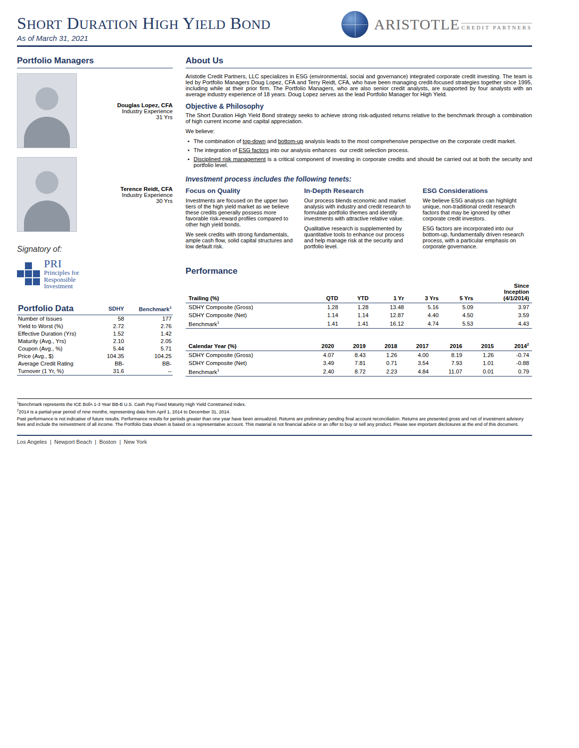ARISTOTLE CREDIT PARTNERS
SHORT DURATION HIGH YIELD BOND
As of March 31, 2021
Portfolio Managers
Douglas Lopez, CFA
Industry Experience
31 Yrs
Terence Reidt, CFA
Industry Experience
30 Yrs
Signatory of:
PRI
Principles for
Responsible
Investment
| Portfolio Data | SDHY | Benchmark 1 |
| --- | --- | --- |
| Number of Issues | 58 | 177 |
| Yield to Worst (%) | 2.72 | 2.76 |
| Effective Duration (Yrs) | 1.52 | 1.42 |
| Maturity (Avg., Yrs) | 2.10 | 2.05 |
| Coupon (Avg., %) | 5.44 | 5.71 |
| Price (Avg., $) | 104.35 | 104.25 |
| Average Credit Rating | BB- | BB- |
| Turnover (1 Yr, %) | 31.6 | -- |
About Us
Aristotle Credit Partners, LLC specializes in ESG (environmental, social and governance) integrated corporate credit investing. The team is led by Portfolio Managers Doug Lopez, CFA and Terry Reidt, CFA, who have been managing credit-focused strategies together since 1995, including while at their prior firm. The Portfolio Managers, who are also senior credit analysts, are supported by four analysts with an average industry experience of 18 years. Doug Lopez serves as the lead Portfolio Manager for High Yield.
Objective & Philosophy
The Short Duration High Yield Bond strategy seeks to achieve strong risk-adjusted returns relative to the benchmark through a combination of high current income and capital appreciation.
We believe:
The combination of top-down and bottom-up analysis leads to the most comprehensive perspective on the corporate credit market.
The integration of ESG factors into our analysis enhances our credit selection process.
Disciplined risk management is a critical component of investing in corporate credits and should be carried out at both the security and portfolio level.
Investment process includes the following tenets:
Focus on Quality
Investments are focused on the upper two tiers of the high yield market as we believe these credits generally possess more favorable risk-reward profiles compared to other high yield bonds.
We seek credits with strong fundamentals, ample cash flow, solid capital structures and low default risk.
In-Depth Research
Our process blends economic and market analysis with industry and credit research to formulate portfolio themes and identify investments with attractive relative value.
Qualitative research is supplemented by quantitative tools to enhance our process and help manage risk at the security and portfolio level.
ESG Considerations
We believe ESG analysis can highlight unique, non-traditional credit research factors that may be ignored by other corporate credit investors.
ESG factors are incorporated into our bottom-up, fundamentally driven research process, with a particular emphasis on corporate governance.
Performance
| Trailing (%) | QTD | YTD | 1 Yr | 3 Yrs | 5 Yrs | Since Inception (4/1/2014) |
| --- | --- | --- | --- | --- | --- | --- |
| SDHY Composite (Gross) | 1.28 | 1.28 | 13.48 | 5.16 | 5.09 | 3.97 |
| SDHY Composite (Net) | 1.14 | 1.14 | 12.87 | 4.40 | 4.50 | 3.59 |
| Benchmark 1 | 1.41 | 1.41 | 16.12 | 4.74 | 5.53 | 4.43 |
| Calendar Year (%) | 2020 | 2019 | 2018 | 2017 | 2016 | 2015 | 2014 2 |
| --- | --- | --- | --- | --- | --- | --- | --- |
| SDHY Composite (Gross) | 4.07 | 8.43 | 1.26 | 4.00 | 8.19 | 1.26 | -0.74 |
| SDHY Composite (Net) | 3.49 | 7.81 | 0.71 | 3.54 | 7.93 | 1.01 | -0.88 |
| Benchmark 1 | 2.40 | 8.72 | 2.23 | 4.84 | 11.07 | 0.01 | 0.79 |
1Benchmark represents the ICE BofA 1-3 Year BB-B U.S. Cash Pay Fixed Maturity High Yield Constrained Index.
22014 is a partial-year period of nine months, representing data from April 1, 2014 to December 31, 2014.
Past performance is not indicative of future results. Performance results for periods greater than one year have been annualized. Returns are preliminary pending final account reconciliation. Returns are presented gross and net of investment advisory fees and include the reinvestment of all income. The Portfolio Data shown is based on a representative account. This material is not financial advice or an offer to buy or sell any product. Please see important disclosures at the end of this document.
Los Angeles|Newport Beach|Boston|New York